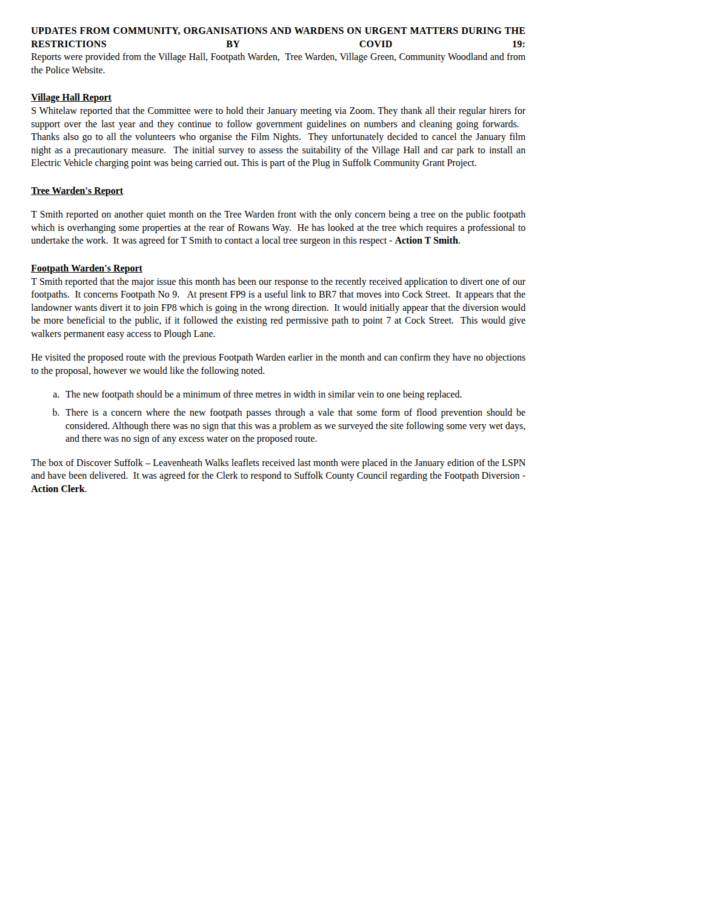UPDATES FROM COMMUNITY, ORGANISATIONS AND WARDENS ON URGENT MATTERS DURING THE RESTRICTIONS BY COVID 19:
Reports were provided from the Village Hall, Footpath Warden, Tree Warden, Village Green, Community Woodland and from the Police Website.
Village Hall Report
S Whitelaw reported that the Committee were to hold their January meeting via Zoom. They thank all their regular hirers for support over the last year and they continue to follow government guidelines on numbers and cleaning going forwards. Thanks also go to all the volunteers who organise the Film Nights. They unfortunately decided to cancel the January film night as a precautionary measure. The initial survey to assess the suitability of the Village Hall and car park to install an Electric Vehicle charging point was being carried out. This is part of the Plug in Suffolk Community Grant Project.
Tree Warden's Report
T Smith reported on another quiet month on the Tree Warden front with the only concern being a tree on the public footpath which is overhanging some properties at the rear of Rowans Way. He has looked at the tree which requires a professional to undertake the work. It was agreed for T Smith to contact a local tree surgeon in this respect - Action T Smith.
Footpath Warden's Report
T Smith reported that the major issue this month has been our response to the recently received application to divert one of our footpaths. It concerns Footpath No 9. At present FP9 is a useful link to BR7 that moves into Cock Street. It appears that the landowner wants divert it to join FP8 which is going in the wrong direction. It would initially appear that the diversion would be more beneficial to the public, if it followed the existing red permissive path to point 7 at Cock Street. This would give walkers permanent easy access to Plough Lane.
He visited the proposed route with the previous Footpath Warden earlier in the month and can confirm they have no objections to the proposal, however we would like the following noted.
The new footpath should be a minimum of three metres in width in similar vein to one being replaced.
There is a concern where the new footpath passes through a vale that some form of flood prevention should be considered. Although there was no sign that this was a problem as we surveyed the site following some very wet days, and there was no sign of any excess water on the proposed route.
The box of Discover Suffolk – Leavenheath Walks leaflets received last month were placed in the January edition of the LSPN and have been delivered. It was agreed for the Clerk to respond to Suffolk County Council regarding the Footpath Diversion - Action Clerk.